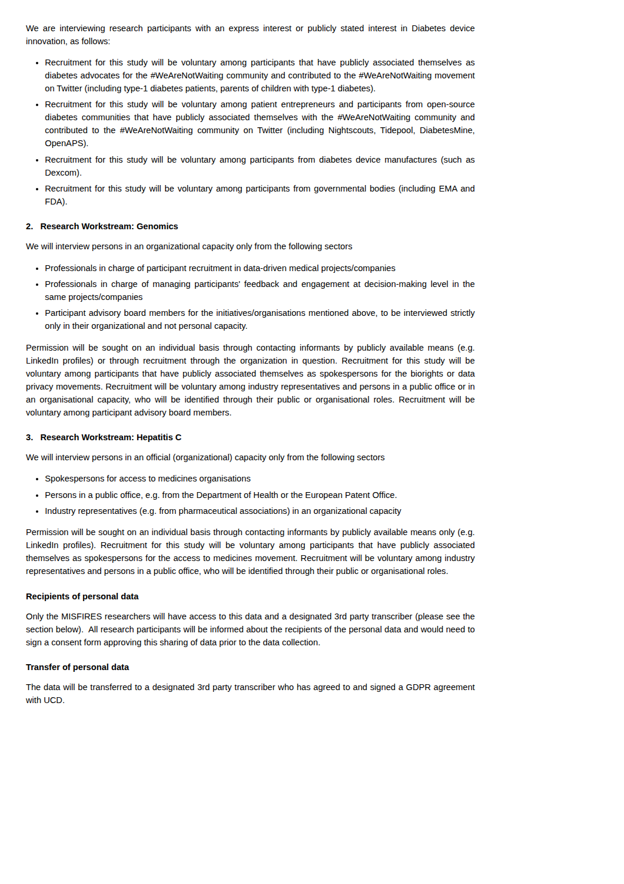We are interviewing research participants with an express interest or publicly stated interest in Diabetes device innovation, as follows:
Recruitment for this study will be voluntary among participants that have publicly associated themselves as diabetes advocates for the #WeAreNotWaiting community and contributed to the #WeAreNotWaiting movement on Twitter (including type-1 diabetes patients, parents of children with type-1 diabetes).
Recruitment for this study will be voluntary among patient entrepreneurs and participants from open-source diabetes communities that have publicly associated themselves with the #WeAreNotWaiting community and contributed to the #WeAreNotWaiting community on Twitter (including Nightscouts, Tidepool, DiabetesMine, OpenAPS).
Recruitment for this study will be voluntary among participants from diabetes device manufactures (such as Dexcom).
Recruitment for this study will be voluntary among participants from governmental bodies (including EMA and FDA).
2. Research Workstream: Genomics
We will interview persons in an organizational capacity only from the following sectors
Professionals in charge of participant recruitment in data-driven medical projects/companies
Professionals in charge of managing participants' feedback and engagement at decision-making level in the same projects/companies
Participant advisory board members for the initiatives/organisations mentioned above, to be interviewed strictly only in their organizational and not personal capacity.
Permission will be sought on an individual basis through contacting informants by publicly available means (e.g. LinkedIn profiles) or through recruitment through the organization in question. Recruitment for this study will be voluntary among participants that have publicly associated themselves as spokespersons for the biorights or data privacy movements. Recruitment will be voluntary among industry representatives and persons in a public office or in an organisational capacity, who will be identified through their public or organisational roles. Recruitment will be voluntary among participant advisory board members.
3. Research Workstream: Hepatitis C
We will interview persons in an official (organizational) capacity only from the following sectors
Spokespersons for access to medicines organisations
Persons in a public office, e.g. from the Department of Health or the European Patent Office.
Industry representatives (e.g. from pharmaceutical associations) in an organizational capacity
Permission will be sought on an individual basis through contacting informants by publicly available means only (e.g. LinkedIn profiles). Recruitment for this study will be voluntary among participants that have publicly associated themselves as spokespersons for the access to medicines movement. Recruitment will be voluntary among industry representatives and persons in a public office, who will be identified through their public or organisational roles.
Recipients of personal data
Only the MISFIRES researchers will have access to this data and a designated 3rd party transcriber (please see the section below). All research participants will be informed about the recipients of the personal data and would need to sign a consent form approving this sharing of data prior to the data collection.
Transfer of personal data
The data will be transferred to a designated 3rd party transcriber who has agreed to and signed a GDPR agreement with UCD.